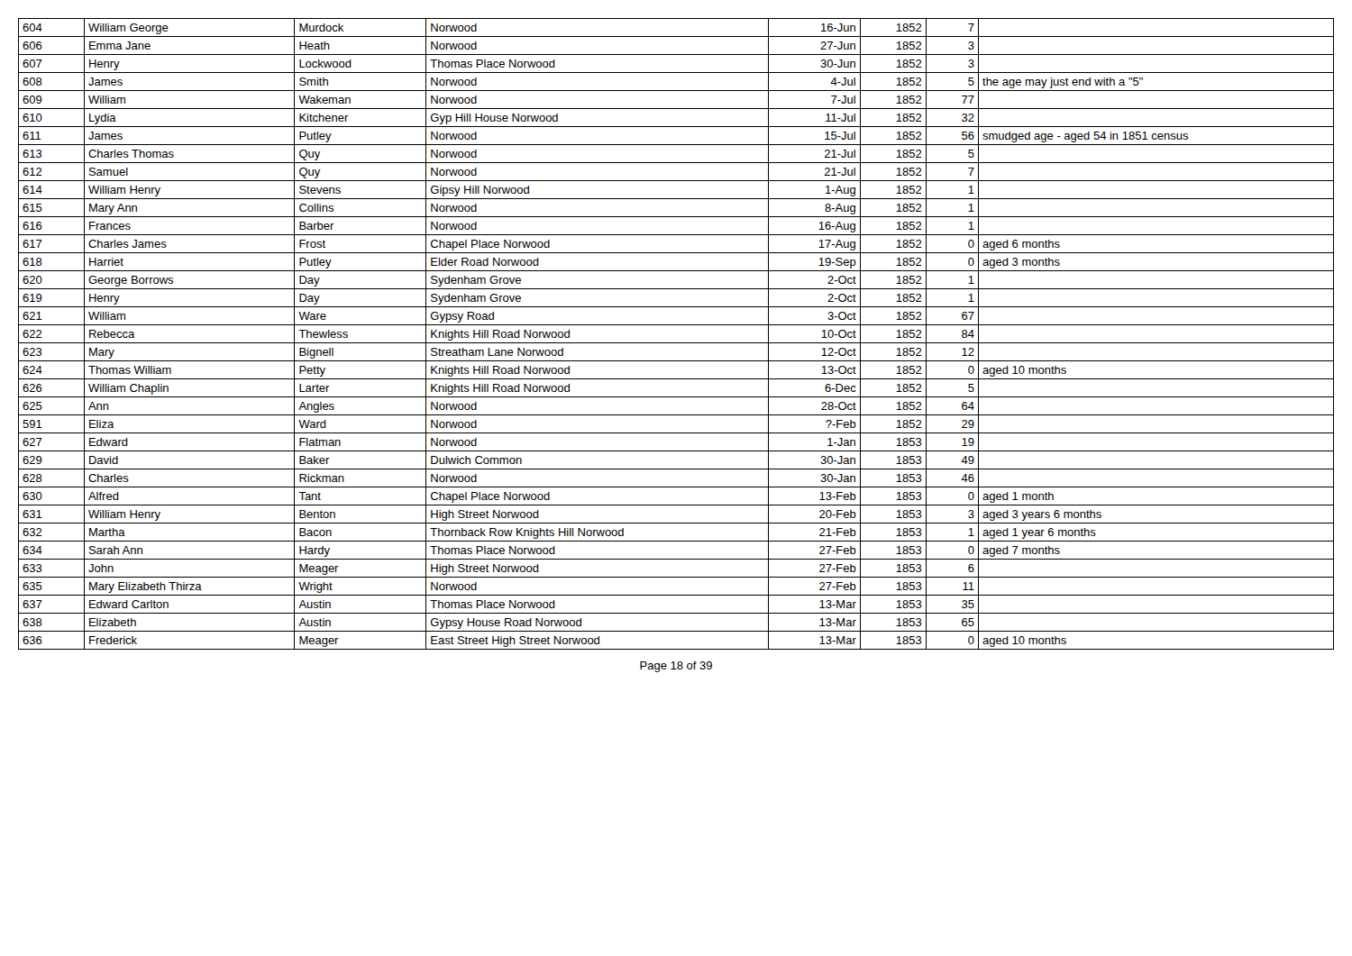| 604 | William George | Murdock | Norwood | 16-Jun | 1852 | 7 | |
| 606 | Emma Jane | Heath | Norwood | 27-Jun | 1852 | 3 | |
| 607 | Henry | Lockwood | Thomas Place Norwood | 30-Jun | 1852 | 3 | |
| 608 | James | Smith | Norwood | 4-Jul | 1852 | 5 | the age may just end with a "5" |
| 609 | William | Wakeman | Norwood | 7-Jul | 1852 | 77 | |
| 610 | Lydia | Kitchener | Gyp Hill House Norwood | 11-Jul | 1852 | 32 | |
| 611 | James | Putley | Norwood | 15-Jul | 1852 | 56 | smudged age - aged 54 in 1851 census |
| 613 | Charles Thomas | Quy | Norwood | 21-Jul | 1852 | 5 | |
| 612 | Samuel | Quy | Norwood | 21-Jul | 1852 | 7 | |
| 614 | William Henry | Stevens | Gipsy Hill Norwood | 1-Aug | 1852 | 1 | |
| 615 | Mary Ann | Collins | Norwood | 8-Aug | 1852 | 1 | |
| 616 | Frances | Barber | Norwood | 16-Aug | 1852 | 1 | |
| 617 | Charles James | Frost | Chapel Place Norwood | 17-Aug | 1852 | 0 | aged 6 months |
| 618 | Harriet | Putley | Elder Road Norwood | 19-Sep | 1852 | 0 | aged 3 months |
| 620 | George Borrows | Day | Sydenham Grove | 2-Oct | 1852 | 1 | |
| 619 | Henry | Day | Sydenham Grove | 2-Oct | 1852 | 1 | |
| 621 | William | Ware | Gypsy Road | 3-Oct | 1852 | 67 | |
| 622 | Rebecca | Thewless | Knights Hill Road Norwood | 10-Oct | 1852 | 84 | |
| 623 | Mary | Bignell | Streatham Lane Norwood | 12-Oct | 1852 | 12 | |
| 624 | Thomas William | Petty | Knights Hill Road Norwood | 13-Oct | 1852 | 0 | aged 10 months |
| 626 | William Chaplin | Larter | Knights Hill Road Norwood | 6-Dec | 1852 | 5 | |
| 625 | Ann | Angles | Norwood | 28-Oct | 1852 | 64 | |
| 591 | Eliza | Ward | Norwood | ?-Feb | 1852 | 29 | |
| 627 | Edward | Flatman | Norwood | 1-Jan | 1853 | 19 | |
| 629 | David | Baker | Dulwich Common | 30-Jan | 1853 | 49 | |
| 628 | Charles | Rickman | Norwood | 30-Jan | 1853 | 46 | |
| 630 | Alfred | Tant | Chapel Place Norwood | 13-Feb | 1853 | 0 | aged 1 month |
| 631 | William Henry | Benton | High Street Norwood | 20-Feb | 1853 | 3 | aged 3 years 6 months |
| 632 | Martha | Bacon | Thornback Row Knights Hill Norwood | 21-Feb | 1853 | 1 | aged 1 year 6 months |
| 634 | Sarah Ann | Hardy | Thomas Place Norwood | 27-Feb | 1853 | 0 | aged 7 months |
| 633 | John | Meager | High Street Norwood | 27-Feb | 1853 | 6 | |
| 635 | Mary Elizabeth Thirza | Wright | Norwood | 27-Feb | 1853 | 11 | |
| 637 | Edward Carlton | Austin | Thomas Place Norwood | 13-Mar | 1853 | 35 | |
| 638 | Elizabeth | Austin | Gypsy House Road Norwood | 13-Mar | 1853 | 65 | |
| 636 | Frederick | Meager | East Street High Street Norwood | 13-Mar | 1853 | 0 | aged 10 months |
Page 18 of 39